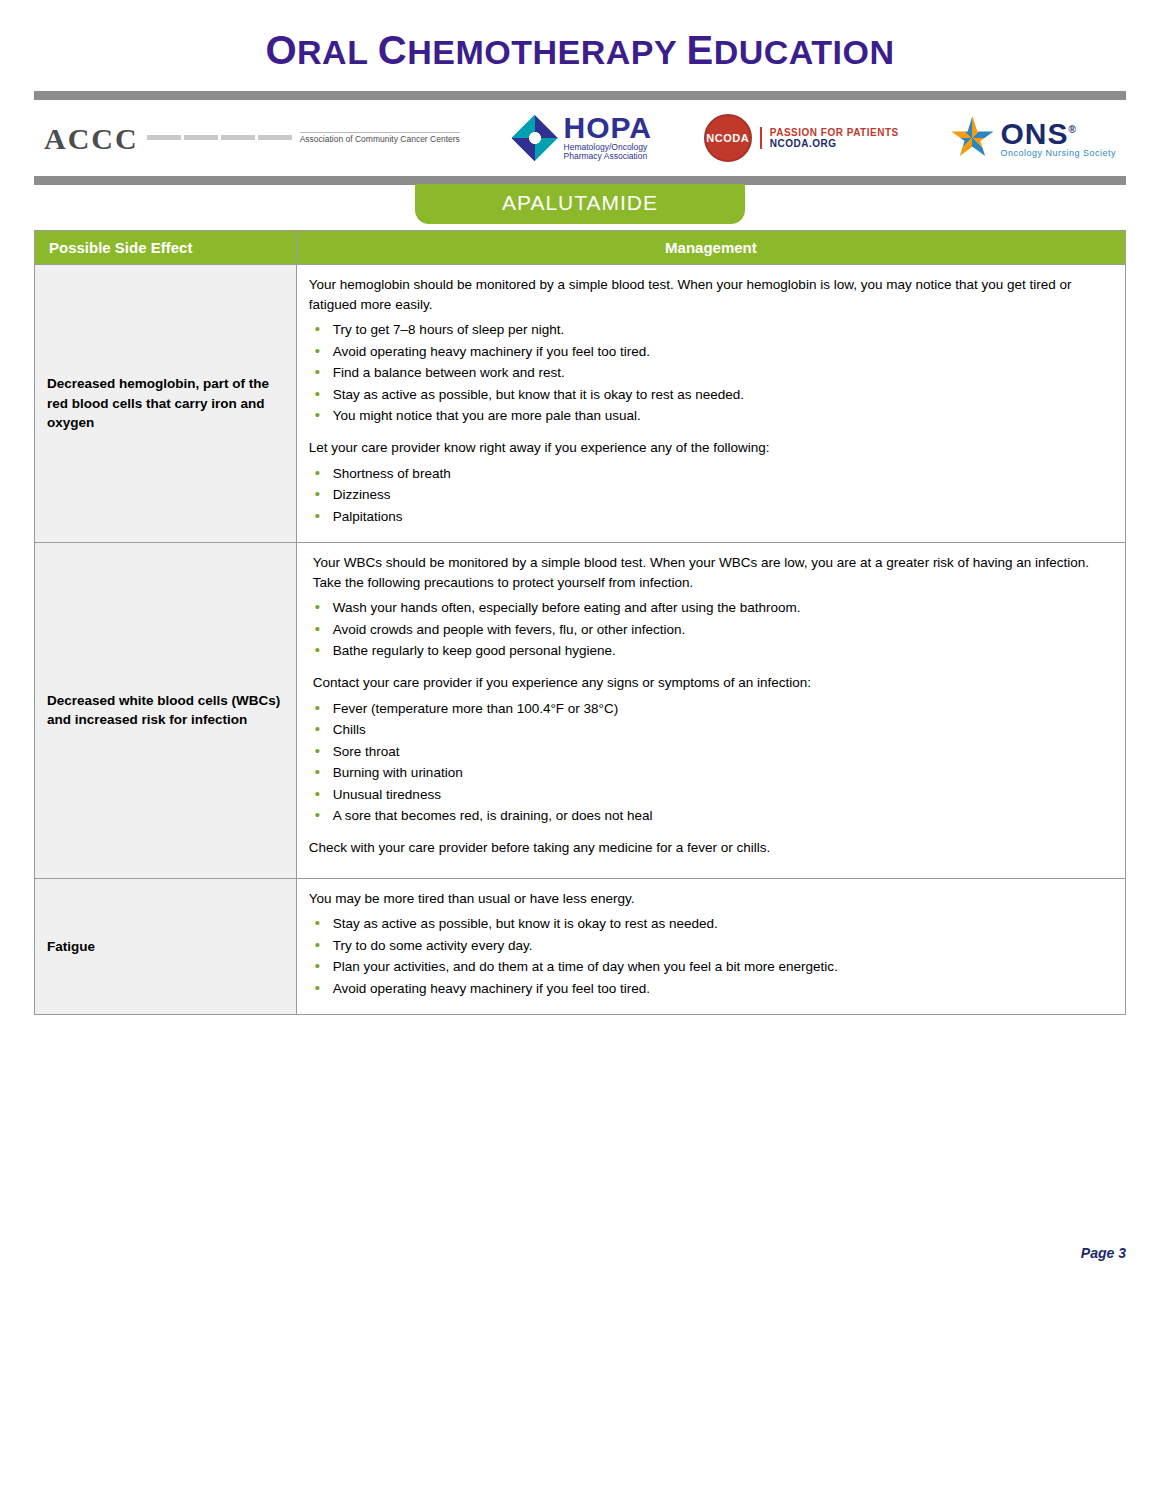ORAL CHEMOTHERAPY EDUCATION
ACCC
Association of Community Cancer Centers
HOPA
Hematology/Oncology
Pharmacy Association
NCODA
PASSION FOR PATIENTS
NCODA.ORG
ONS®
Oncology Nursing Society
APALUTAMIDE
| Possible Side Effect | Management |
| --- | --- |
| Decreased hemoglobin, part of the red blood cells that carry iron and oxygen | Your hemoglobin should be monitored by a simple blood test. When your hemoglobin is low, you may notice that you get tired or fatigued more easily. Try to get 7–8 hours of sleep per night. Avoid operating heavy machinery if you feel too tired. Find a balance between work and rest. Stay as active as possible, but know that it is okay to rest as needed. You might notice that you are more pale than usual. Let your care provider know right away if you experience any of the following: Shortness of breath Dizziness Palpitations |
| Decreased white blood cells (WBCs) and increased risk for infection | Your WBCs should be monitored by a simple blood test. When your WBCs are low, you are at a greater risk of having an infection. Take the following precautions to protect yourself from infection. Wash your hands often, especially before eating and after using the bathroom. Avoid crowds and people with fevers, flu, or other infection. Bathe regularly to keep good personal hygiene. Contact your care provider if you experience any signs or symptoms of an infection: Fever (temperature more than 100.4°F or 38°C) Chills Sore throat Burning with urination Unusual tiredness A sore that becomes red, is draining, or does not heal Check with your care provider before taking any medicine for a fever or chills. |
| Fatigue | You may be more tired than usual or have less energy. Stay as active as possible, but know it is okay to rest as needed. Try to do some activity every day. Plan your activities, and do them at a time of day when you feel a bit more energetic. Avoid operating heavy machinery if you feel too tired. |
Page 3